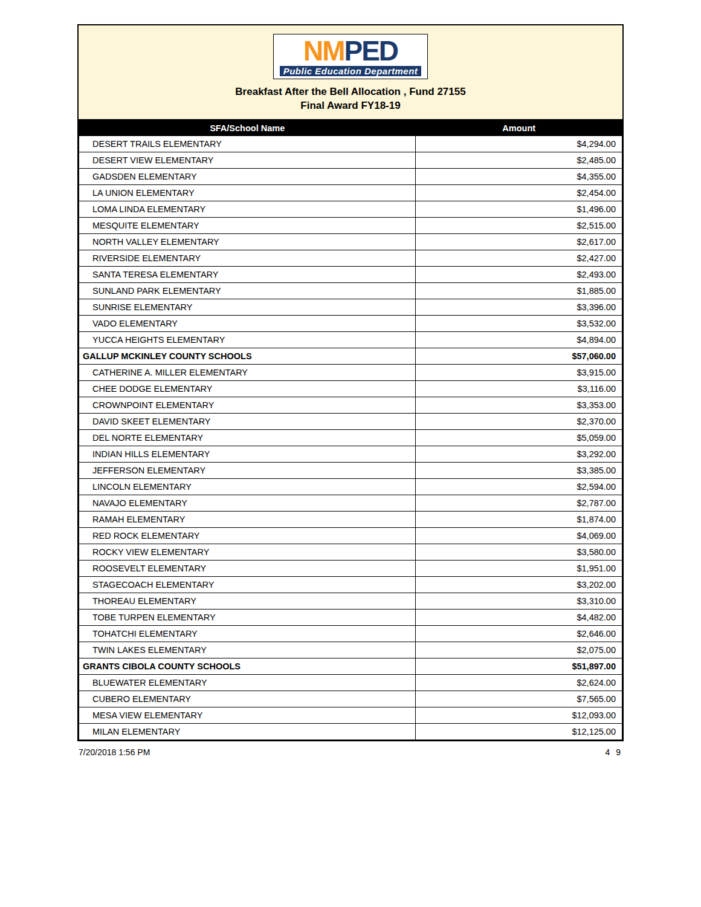NM PED Public Education Department
Breakfast After the Bell Allocation , Fund 27155
Final Award FY18-19
| SFA/School Name | Amount |
| --- | --- |
| DESERT TRAILS ELEMENTARY | $4,294.00 |
| DESERT VIEW ELEMENTARY | $2,485.00 |
| GADSDEN ELEMENTARY | $4,355.00 |
| LA UNION ELEMENTARY | $2,454.00 |
| LOMA LINDA ELEMENTARY | $1,496.00 |
| MESQUITE ELEMENTARY | $2,515.00 |
| NORTH VALLEY ELEMENTARY | $2,617.00 |
| RIVERSIDE ELEMENTARY | $2,427.00 |
| SANTA TERESA ELEMENTARY | $2,493.00 |
| SUNLAND PARK ELEMENTARY | $1,885.00 |
| SUNRISE ELEMENTARY | $3,396.00 |
| VADO ELEMENTARY | $3,532.00 |
| YUCCA HEIGHTS ELEMENTARY | $4,894.00 |
| GALLUP MCKINLEY COUNTY SCHOOLS | $57,060.00 |
| CATHERINE A. MILLER ELEMENTARY | $3,915.00 |
| CHEE DODGE ELEMENTARY | $3,116.00 |
| CROWNPOINT ELEMENTARY | $3,353.00 |
| DAVID SKEET ELEMENTARY | $2,370.00 |
| DEL NORTE ELEMENTARY | $5,059.00 |
| INDIAN HILLS ELEMENTARY | $3,292.00 |
| JEFFERSON ELEMENTARY | $3,385.00 |
| LINCOLN ELEMENTARY | $2,594.00 |
| NAVAJO ELEMENTARY | $2,787.00 |
| RAMAH ELEMENTARY | $1,874.00 |
| RED ROCK ELEMENTARY | $4,069.00 |
| ROCKY VIEW ELEMENTARY | $3,580.00 |
| ROOSEVELT ELEMENTARY | $1,951.00 |
| STAGECOACH ELEMENTARY | $3,202.00 |
| THOREAU ELEMENTARY | $3,310.00 |
| TOBE TURPEN ELEMENTARY | $4,482.00 |
| TOHATCHI ELEMENTARY | $2,646.00 |
| TWIN LAKES ELEMENTARY | $2,075.00 |
| GRANTS CIBOLA COUNTY SCHOOLS | $51,897.00 |
| BLUEWATER ELEMENTARY | $2,624.00 |
| CUBERO ELEMENTARY | $7,565.00 |
| MESA VIEW ELEMENTARY | $12,093.00 |
| MILAN ELEMENTARY | $12,125.00 |
7/20/2018 1:56 PM
4 9